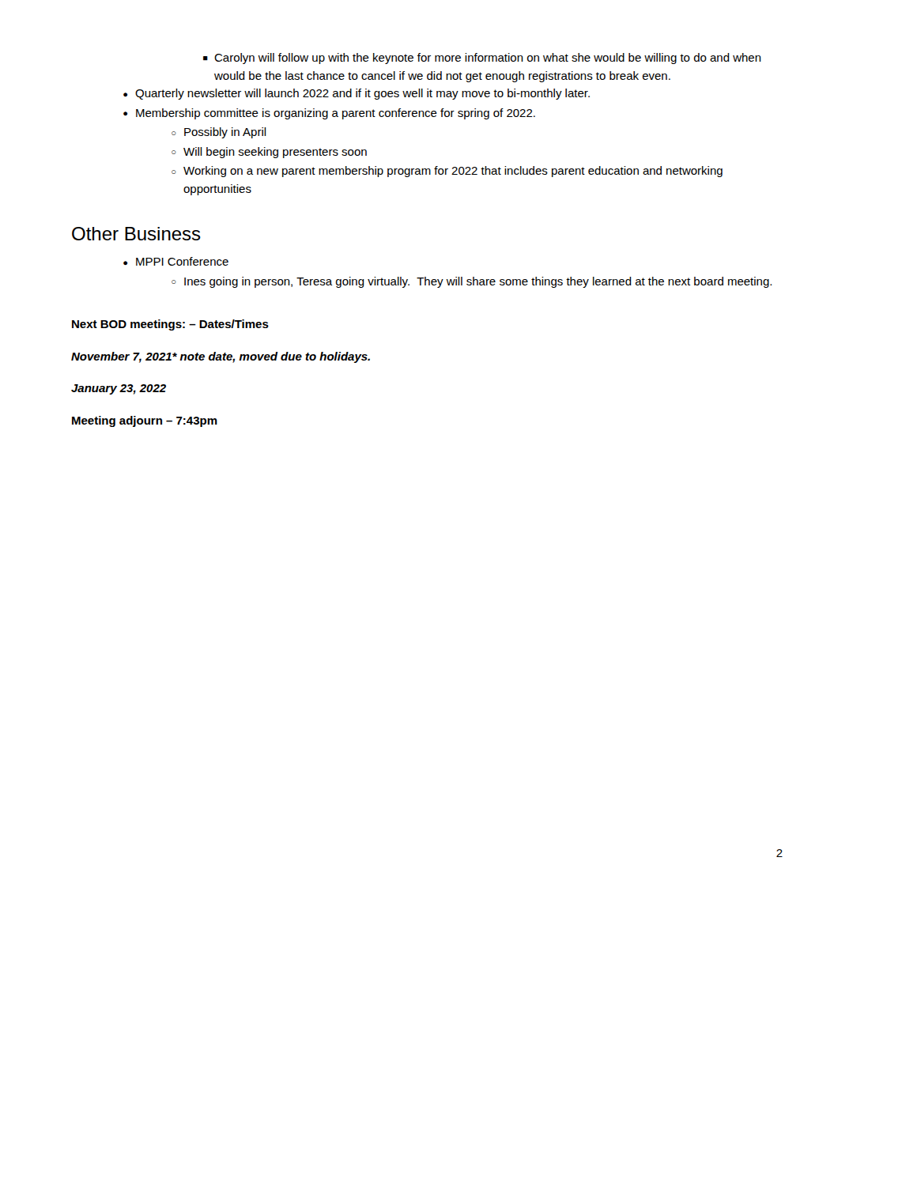Carolyn will follow up with the keynote for more information on what she would be willing to do and when would be the last chance to cancel if we did not get enough registrations to break even.
Quarterly newsletter will launch 2022 and if it goes well it may move to bi-monthly later.
Membership committee is organizing a parent conference for spring of 2022.
Possibly in April
Will begin seeking presenters soon
Working on a new parent membership program for 2022 that includes parent education and networking opportunities
Other Business
MPPI Conference
Ines going in person, Teresa going virtually. They will share some things they learned at the next board meeting.
Next BOD meetings: – Dates/Times
November 7, 2021* note date, moved due to holidays.
January 23, 2022
Meeting adjourn – 7:43pm
2